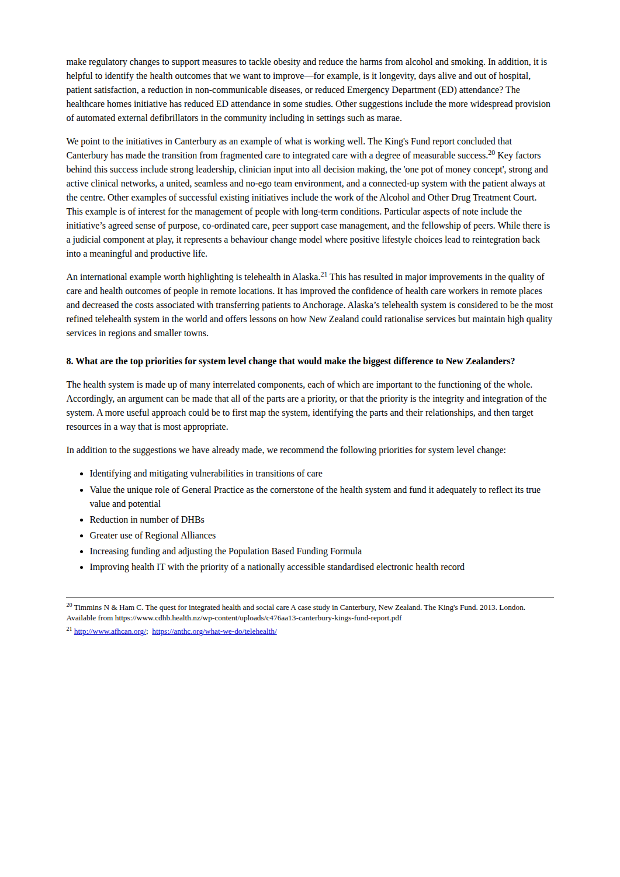make regulatory changes to support measures to tackle obesity and reduce the harms from alcohol and smoking. In addition, it is helpful to identify the health outcomes that we want to improve—for example, is it longevity, days alive and out of hospital, patient satisfaction, a reduction in non-communicable diseases, or reduced Emergency Department (ED) attendance? The healthcare homes initiative has reduced ED attendance in some studies. Other suggestions include the more widespread provision of automated external defibrillators in the community including in settings such as marae.
We point to the initiatives in Canterbury as an example of what is working well. The King's Fund report concluded that Canterbury has made the transition from fragmented care to integrated care with a degree of measurable success.20 Key factors behind this success include strong leadership, clinician input into all decision making, the 'one pot of money concept', strong and active clinical networks, a united, seamless and no-ego team environment, and a connected-up system with the patient always at the centre. Other examples of successful existing initiatives include the work of the Alcohol and Other Drug Treatment Court. This example is of interest for the management of people with long-term conditions. Particular aspects of note include the initiative’s agreed sense of purpose, co-ordinated care, peer support case management, and the fellowship of peers. While there is a judicial component at play, it represents a behaviour change model where positive lifestyle choices lead to reintegration back into a meaningful and productive life.
An international example worth highlighting is telehealth in Alaska.21 This has resulted in major improvements in the quality of care and health outcomes of people in remote locations. It has improved the confidence of health care workers in remote places and decreased the costs associated with transferring patients to Anchorage. Alaska’s telehealth system is considered to be the most refined telehealth system in the world and offers lessons on how New Zealand could rationalise services but maintain high quality services in regions and smaller towns.
8. What are the top priorities for system level change that would make the biggest difference to New Zealanders?
The health system is made up of many interrelated components, each of which are important to the functioning of the whole. Accordingly, an argument can be made that all of the parts are a priority, or that the priority is the integrity and integration of the system. A more useful approach could be to first map the system, identifying the parts and their relationships, and then target resources in a way that is most appropriate.
In addition to the suggestions we have already made, we recommend the following priorities for system level change:
Identifying and mitigating vulnerabilities in transitions of care
Value the unique role of General Practice as the cornerstone of the health system and fund it adequately to reflect its true value and potential
Reduction in number of DHBs
Greater use of Regional Alliances
Increasing funding and adjusting the Population Based Funding Formula
Improving health IT with the priority of a nationally accessible standardised electronic health record
20 Timmins N & Ham C. The quest for integrated health and social care A case study in Canterbury, New Zealand. The King's Fund. 2013. London. Available from https://www.cdhb.health.nz/wp-content/uploads/c476aa13-canterbury-kings-fund-report.pdf
21 http://www.afhcan.org/; https://anthc.org/what-we-do/telehealth/